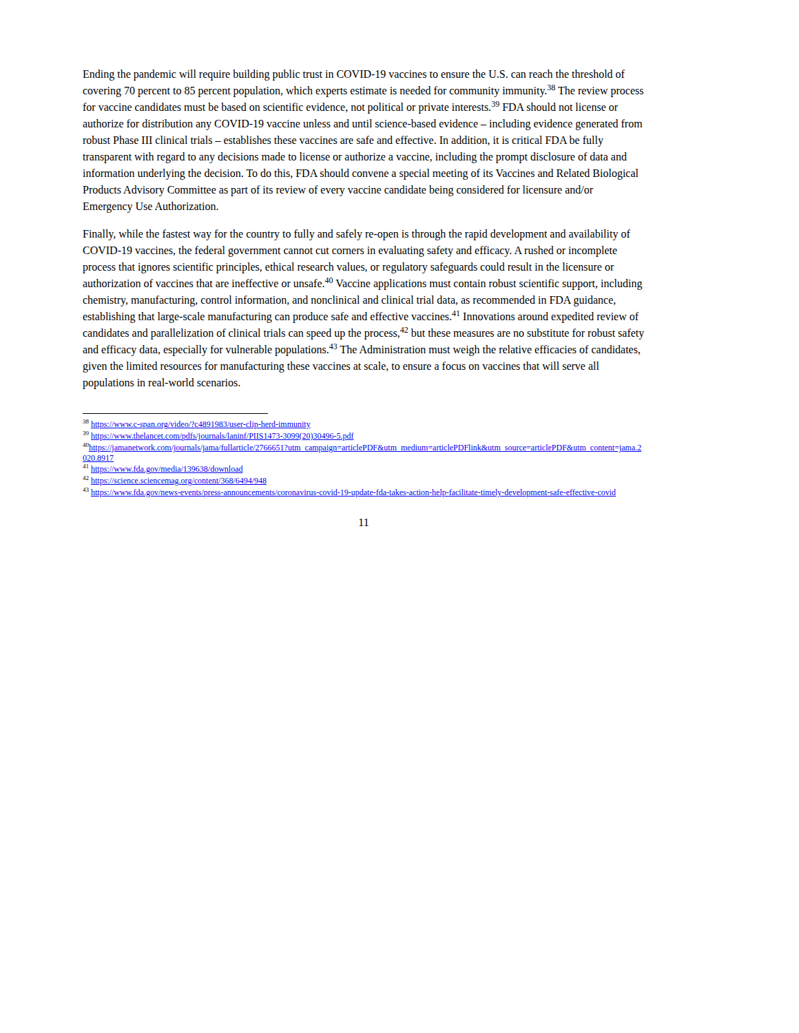Ending the pandemic will require building public trust in COVID-19 vaccines to ensure the U.S. can reach the threshold of covering 70 percent to 85 percent population, which experts estimate is needed for community immunity.38 The review process for vaccine candidates must be based on scientific evidence, not political or private interests.39 FDA should not license or authorize for distribution any COVID-19 vaccine unless and until science-based evidence – including evidence generated from robust Phase III clinical trials – establishes these vaccines are safe and effective. In addition, it is critical FDA be fully transparent with regard to any decisions made to license or authorize a vaccine, including the prompt disclosure of data and information underlying the decision. To do this, FDA should convene a special meeting of its Vaccines and Related Biological Products Advisory Committee as part of its review of every vaccine candidate being considered for licensure and/or Emergency Use Authorization.
Finally, while the fastest way for the country to fully and safely re-open is through the rapid development and availability of COVID-19 vaccines, the federal government cannot cut corners in evaluating safety and efficacy. A rushed or incomplete process that ignores scientific principles, ethical research values, or regulatory safeguards could result in the licensure or authorization of vaccines that are ineffective or unsafe.40 Vaccine applications must contain robust scientific support, including chemistry, manufacturing, control information, and nonclinical and clinical trial data, as recommended in FDA guidance, establishing that large-scale manufacturing can produce safe and effective vaccines.41 Innovations around expedited review of candidates and parallelization of clinical trials can speed up the process,42 but these measures are no substitute for robust safety and efficacy data, especially for vulnerable populations.43 The Administration must weigh the relative efficacies of candidates, given the limited resources for manufacturing these vaccines at scale, to ensure a focus on vaccines that will serve all populations in real-world scenarios.
38 https://www.c-span.org/video/?c4891983/user-clip-herd-immunity
39 https://www.thelancet.com/pdfs/journals/laninf/PIIS1473-3099(20)30496-5.pdf
40https://jamanetwork.com/journals/jama/fullarticle/2766651?utm_campaign=articlePDF&utm_medium=articlePDFlink&utm_source=articlePDF&utm_content=jama.2020.8917
41 https://www.fda.gov/media/139638/download
42 https://science.sciencemag.org/content/368/6494/948
43 https://www.fda.gov/news-events/press-announcements/coronavirus-covid-19-update-fda-takes-action-help-facilitate-timely-development-safe-effective-covid
11